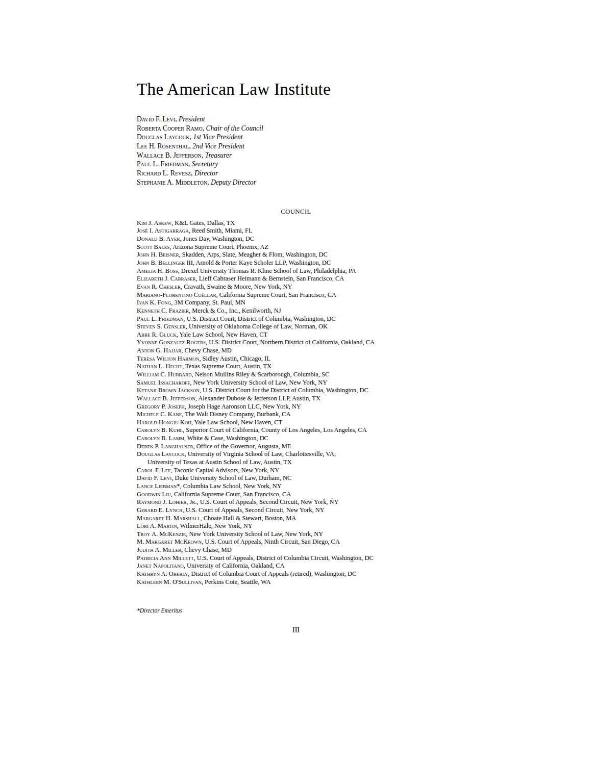The American Law Institute
David F. Levi, President
Roberta Cooper Ramo, Chair of the Council
Douglas Laycock, 1st Vice President
Lee H. Rosenthal, 2nd Vice President
Wallace B. Jefferson, Treasurer
Paul L. Friedman, Secretary
Richard L. Revesz, Director
Stephanie A. Middleton, Deputy Director
COUNCIL
Kim J. Askew, K&L Gates, Dallas, TX
José I. Astigarraga, Reed Smith, Miami, FL
Donald B. Ayer, Jones Day, Washington, DC
Scott Bales, Arizona Supreme Court, Phoenix, AZ
John H. Beisner, Skadden, Arps, Slate, Meagher & Flom, Washington, DC
John B. Bellinger III, Arnold & Porter Kaye Scholer LLP, Washington, DC
Amelia H. Boss, Drexel University Thomas R. Kline School of Law, Philadelphia, PA
Elizabeth J. Cabraser, Lieff Cabraser Heimann & Bernstein, San Francisco, CA
Evan R. Chesler, Cravath, Swaine & Moore, New York, NY
Mariano-Florentino Cuéllar, California Supreme Court, San Francisco, CA
Ivan K. Fong, 3M Company, St. Paul, MN
Kenneth C. Frazier, Merck & Co., Inc., Kenilworth, NJ
Paul L. Friedman, U.S. District Court, District of Columbia, Washington, DC
Steven S. Gensler, University of Oklahoma College of Law, Norman, OK
Abbe R. Gluck, Yale Law School, New Haven, CT
Yvonne Gonzalez Rogers, U.S. District Court, Northern District of California, Oakland, CA
Anton G. Hajjar, Chevy Chase, MD
Teresa Wilton Harmon, Sidley Austin, Chicago, IL
Nathan L. Hecht, Texas Supreme Court, Austin, TX
William C. Hubbard, Nelson Mullins Riley & Scarborough, Columbia, SC
Samuel Issacharoff, New York University School of Law, New York, NY
Ketanji Brown Jackson, U.S. District Court for the District of Columbia, Washington, DC
Wallace B. Jefferson, Alexander Dubose & Jefferson LLP, Austin, TX
Gregory P. Joseph, Joseph Hage Aaronson LLC, New York, NY
Michele C. Kane, The Walt Disney Company, Burbank, CA
Harold Hongju Koh, Yale Law School, New Haven, CT
Carolyn B. Kuhl, Superior Court of California, County of Los Angeles, Los Angeles, CA
Carolyn B. Lamm, White & Case, Washington, DC
Derek P. Langhauser, Office of the Governor, Augusta, ME
Douglas Laycock, University of Virginia School of Law, Charlottesville, VA;
University of Texas at Austin School of Law, Austin, TX
Carol F. Lee, Taconic Capital Advisors, New York, NY
David F. Levi, Duke University School of Law, Durham, NC
Lance Liebman*, Columbia Law School, New York, NY
Goodwin Liu, California Supreme Court, San Francisco, CA
Raymond J. Lohier, Jr., U.S. Court of Appeals, Second Circuit, New York, NY
Gerard E. Lynch, U.S. Court of Appeals, Second Circuit, New York, NY
Margaret H. Marshall, Choate Hall & Stewart, Boston, MA
Lori A. Martin, WilmerHale, New York, NY
Troy A. McKenzie, New York University School of Law, New York, NY
M. Margaret McKeown, U.S. Court of Appeals, Ninth Circuit, San Diego, CA
Judith A. Miller, Chevy Chase, MD
Patricia Ann Millett, U.S. Court of Appeals, District of Columbia Circuit, Washington, DC
Janet Napolitano, University of California, Oakland, CA
Kathryn A. Oberly, District of Columbia Court of Appeals (retired), Washington, DC
Kathleen M. O'Sullivan, Perkins Coie, Seattle, WA
*Director Emeritus
III